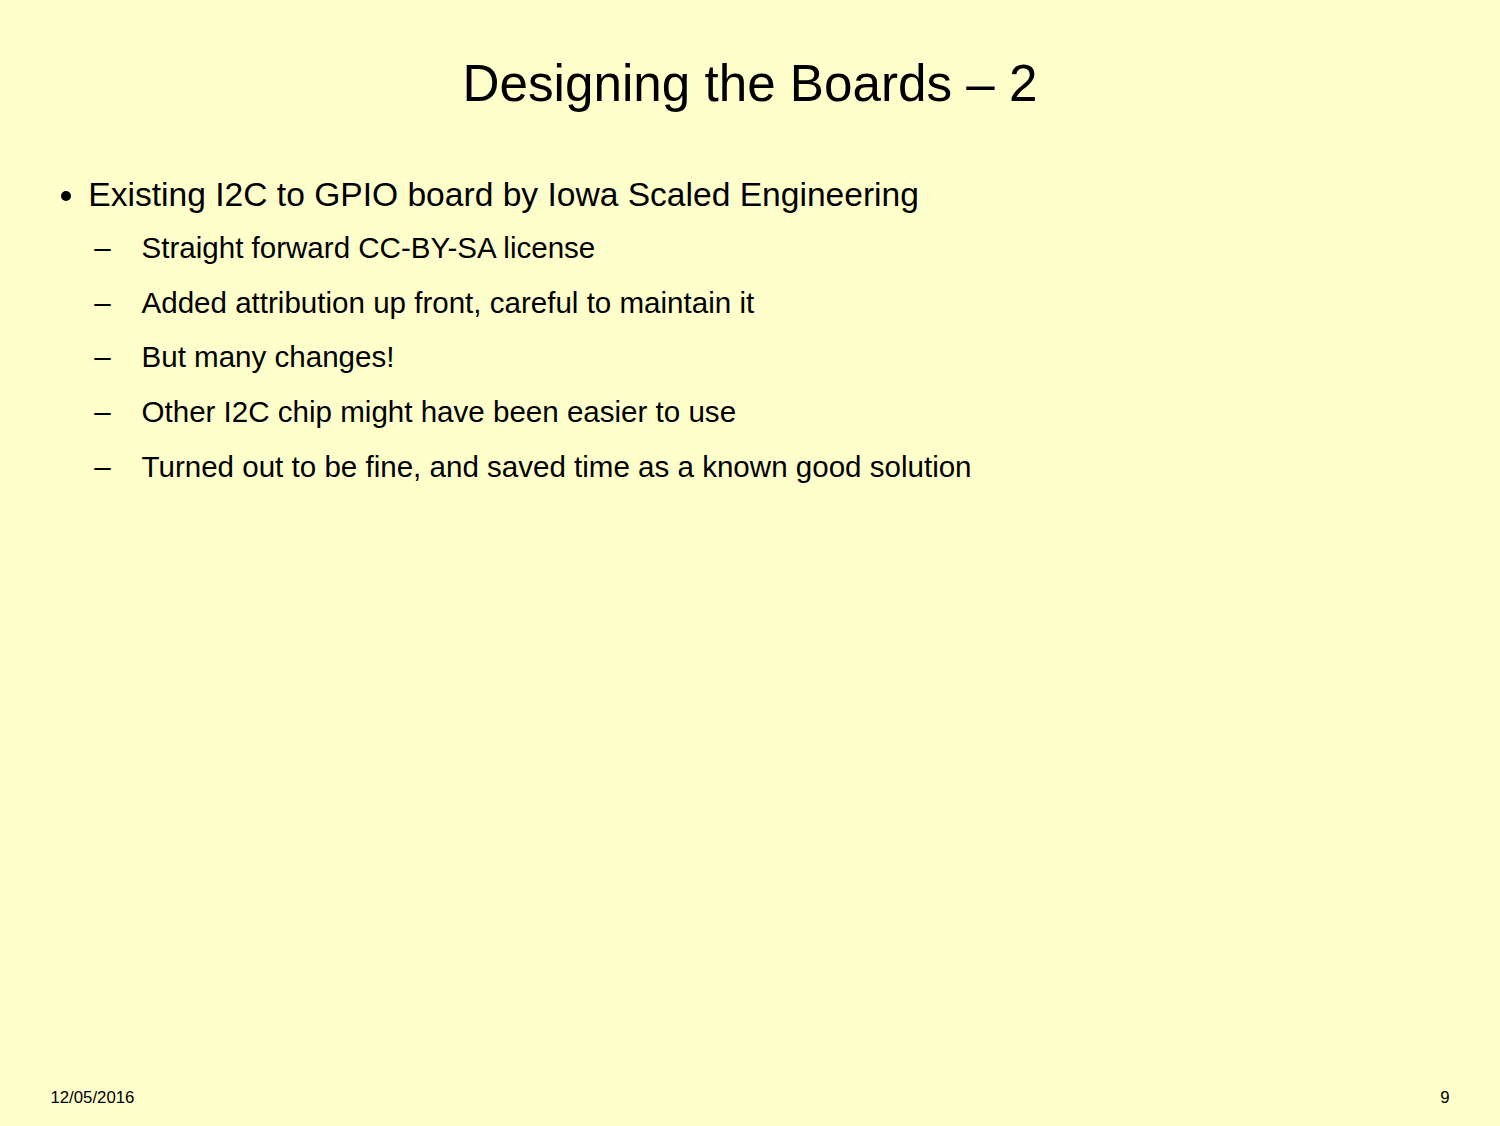Designing the Boards – 2
Existing I2C to GPIO board by Iowa Scaled Engineering
Straight forward CC-BY-SA license
Added attribution up front, careful to maintain it
But many changes!
Other I2C chip might have been easier to use
Turned out to be fine, and saved time as a known good solution
12/05/2016 9